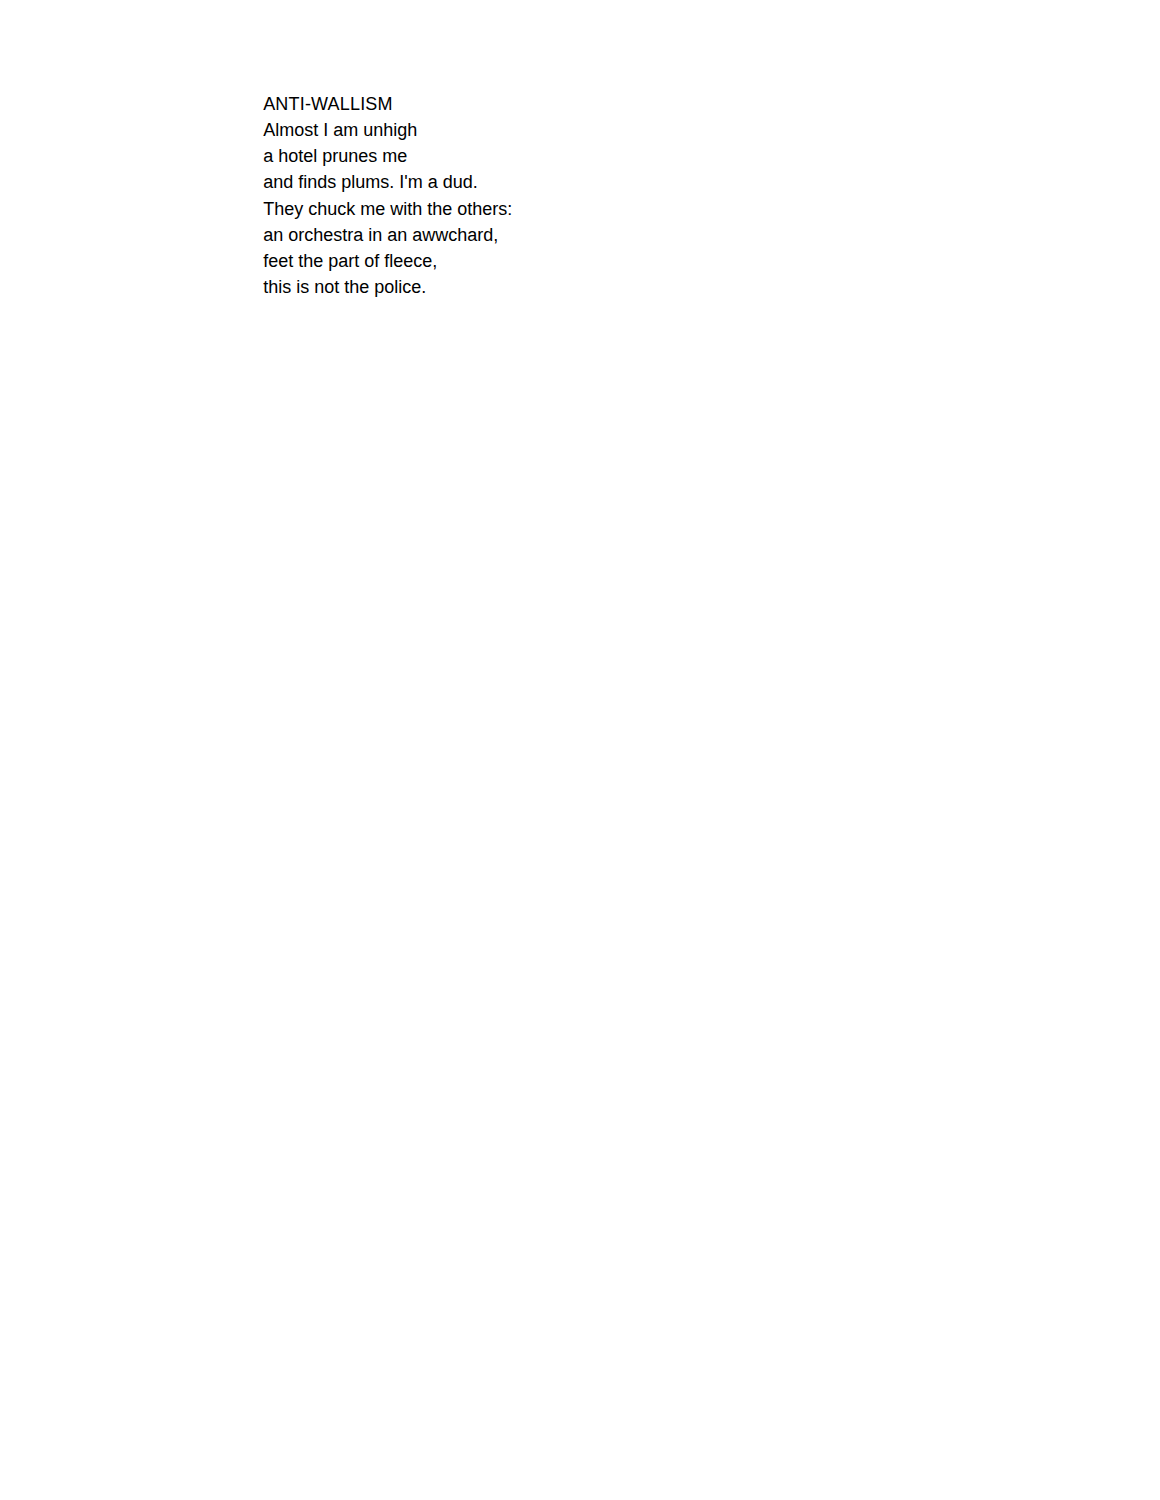ANTI-WALLISM
Almost I am unhigh
a hotel prunes me
and finds plums. I'm a dud.
They chuck me with the others:
an orchestra in an awwchard,
feet the part of fleece,
this is not the police.